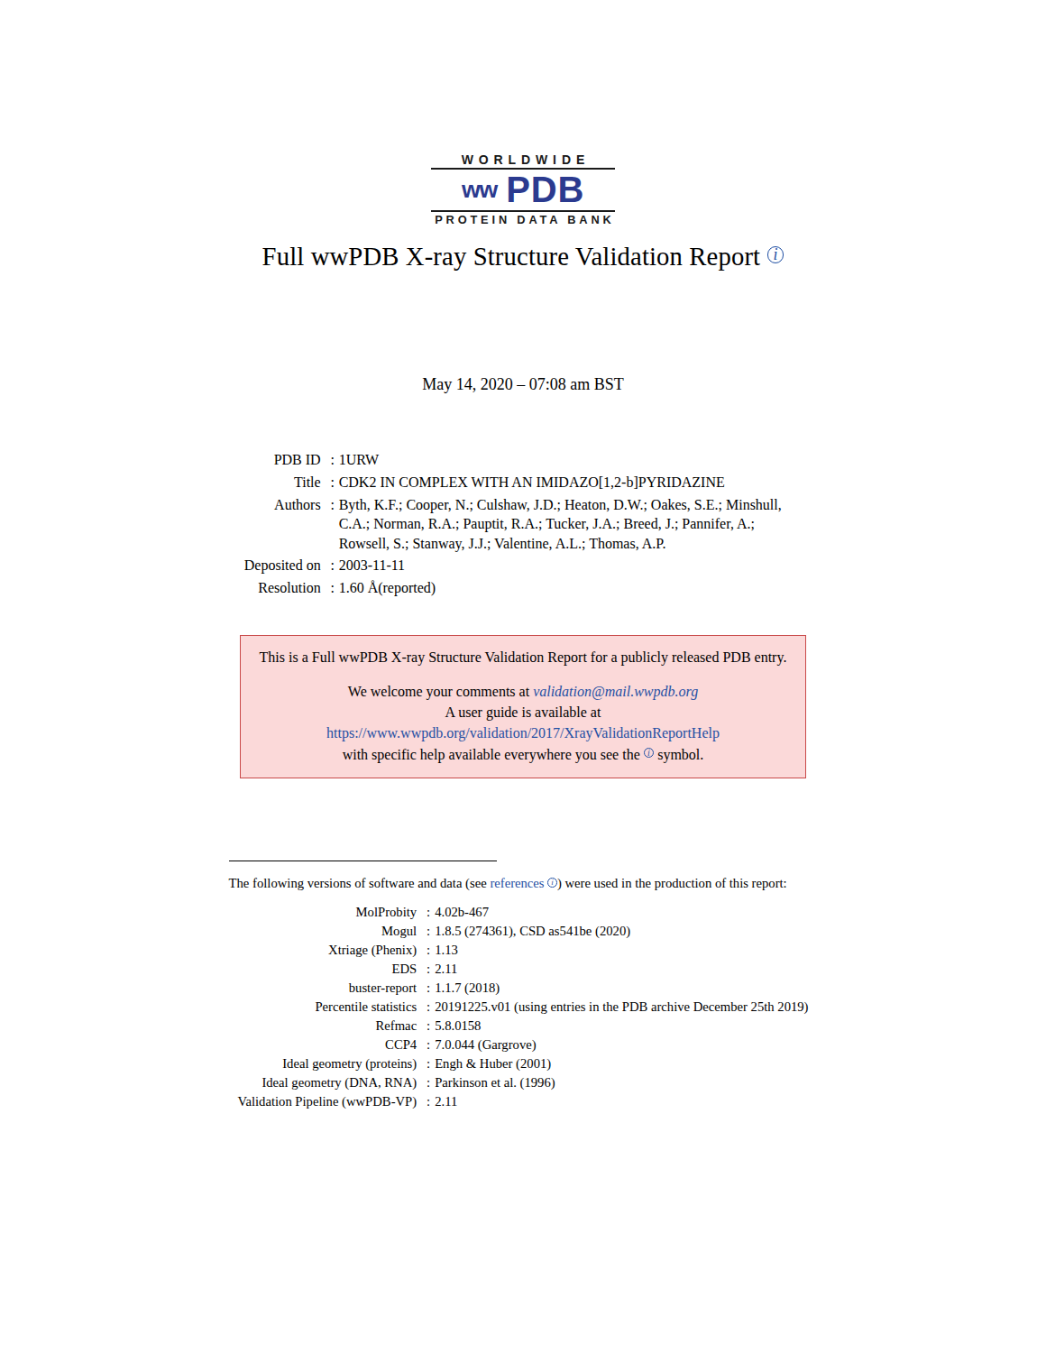WORLDWIDE
ww PDB
PROTEIN DATA BANK
Full wwPDB X-ray Structure Validation Report i
May 14, 2020 – 07:08 am BST
| PDB ID | : | 1URW |
| Title | : | CDK2 IN COMPLEX WITH AN IMIDAZO[1,2-b]PYRIDAZINE |
| Authors | : | Byth, K.F.; Cooper, N.; Culshaw, J.D.; Heaton, D.W.; Oakes, S.E.; Minshull, C.A.; Norman, R.A.; Pauptit, R.A.; Tucker, J.A.; Breed, J.; Pannifer, A.; Rowsell, S.; Stanway, J.J.; Valentine, A.L.; Thomas, A.P. |
| Deposited on | : | 2003-11-11 |
| Resolution | : | 1.60 Å(reported) |
This is a Full wwPDB X-ray Structure Validation Report for a publicly released PDB entry.
We welcome your comments at validation@mail.wwpdb.org
A user guide is available at
https://www.wwpdb.org/validation/2017/XrayValidationReportHelp
with specific help available everywhere you see the i symbol.
The following versions of software and data (see references i) were used in the production of this report:
| MolProbity | : | 4.02b-467 |
| Mogul | : | 1.8.5 (274361), CSD as541be (2020) |
| Xtriage (Phenix) | : | 1.13 |
| EDS | : | 2.11 |
| buster-report | : | 1.1.7 (2018) |
| Percentile statistics | : | 20191225.v01 (using entries in the PDB archive December 25th 2019) |
| Refmac | : | 5.8.0158 |
| CCP4 | : | 7.0.044 (Gargrove) |
| Ideal geometry (proteins) | : | Engh & Huber (2001) |
| Ideal geometry (DNA, RNA) | : | Parkinson et al. (1996) |
| Validation Pipeline (wwPDB-VP) | : | 2.11 |